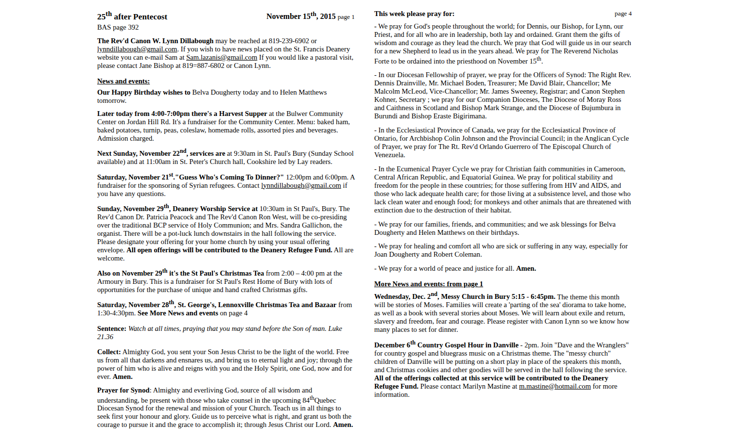25th after Pentecost November 15th, 2015 page 1
BAS page 392
The Rev'd Canon W. Lynn Dillabough may be reached at 819-239-6902 or lynndillabough@gmail.com. If you wish to have news placed on the St. Francis Deanery website you can e-mail Sam at Sam.lazanis@gmail.com If you would like a pastoral visit, please contact Jane Bishop at 819=887-6802 or Canon Lynn.
News and events:
Our Happy Birthday wishes to Belva Dougherty today and to Helen Matthews tomorrow.
Later today from 4:00-7:00pm there's a Harvest Supper at the Bulwer Community Center on Jordan Hill Rd. It's a fundraiser for the Community Center. Menu: baked ham, baked potatoes, turnip, peas, coleslaw, homemade rolls, assorted pies and beverages. Admission charged.
Next Sunday, November 22nd, services are at 9:30am in St. Paul's Bury (Sunday School available) and at 11:00am in St. Peter's Church hall, Cookshire led by Lay readers.
Saturday, November 21st."Guess Who's Coming To Dinner?" 12:00pm and 6:00pm. A fundraiser for the sponsoring of Syrian refugees. Contact lynndillabough@gmail.com if you have any questions.
Sunday, November 29th, Deanery Worship Service at 10:30am in St Paul's, Bury. The Rev'd Canon Dr. Patricia Peacock and The Rev'd Canon Ron West, will be co-presiding over the traditional BCP service of Holy Communion; and Mrs. Sandra Gallichon, the organist. There will be a pot-luck lunch downstairs in the hall following the service. Please designate your offering for your home church by using your usual offering envelope. All open offerings will be contributed to the Deanery Refugee Fund. All are welcome.
Also on November 29th it's the St Paul's Christmas Tea from 2:00 – 4:00 pm at the Armoury in Bury. This is a fundraiser for St Paul's Rest Home of Bury with lots of opportunities for the purchase of unique and hand crafted Christmas gifts.
Saturday, November 28th, St. George's, Lennoxville Christmas Tea and Bazaar from 1:30-4:30pm. See More News and events on page 4
Sentence: Watch at all times, praying that you may stand before the Son of man. Luke 21.36
Collect: Almighty God, you sent your Son Jesus Christ to be the light of the world. Free us from all that darkens and ensnares us, and bring us to eternal light and joy; through the power of him who is alive and reigns with you and the Holy Spirit, one God, now and for ever. Amen.
Prayer for Synod: Almighty and everliving God, source of all wisdom and understanding, be present with those who take counsel in the upcoming 84thQuebec Diocesan Synod for the renewal and mission of your Church. Teach us in all things to seek first your honour and glory. Guide us to perceive what is right, and grant us both the courage to pursue it and the grace to accomplish it; through Jesus Christ our Lord. Amen.
This week please pray for: page 4
- We pray for God's people throughout the world; for Dennis, our Bishop, for Lynn, our Priest, and for all who are in leadership, both lay and ordained. Grant them the gifts of wisdom and courage as they lead the church. We pray that God will guide us in our search for a new Shepherd to lead us in the years ahead. We pray for The Reverend Nicholas Forte to be ordained into the priesthood on November 15th.
- In our Diocesan Fellowship of prayer, we pray for the Officers of Synod: The Right Rev. Dennis Drainville, Mr. Michael Boden, Treasurer; Me David Blair, Chancellor; Me Malcolm McLeod, Vice-Chancellor; Mr. James Sweeney, Registrar; and Canon Stephen Kohner, Secretary ; we pray for our Companion Dioceses, The Diocese of Moray Ross and Caithness in Scotland and Bishop Mark Strange, and the Diocese of Bujumbura in Burundi and Bishop Eraste Bigirimana.
- In the Ecclesiastical Province of Canada, we pray for the Ecclesiastical Province of Ontario, for Archbishop Colin Johnson and the Provincial Council; in the Anglican Cycle of Prayer, we pray for The Rt. Rev'd Orlando Guerrero of The Episcopal Church of Venezuela.
- In the Ecumenical Prayer Cycle we pray for Christian faith communities in Cameroon, Central African Republic, and Equatorial Guinea. We pray for political stability and freedom for the people in these countries; for those suffering from HIV and AIDS, and those who lack adequate health care; for those living at a subsistence level, and those who lack clean water and enough food; for monkeys and other animals that are threatened with extinction due to the destruction of their habitat.
- We pray for our families, friends, and communities; and we ask blessings for Belva Dougherty and Helen Matthews on their birthdays.
- We pray for healing and comfort all who are sick or suffering in any way, especially for Joan Dougherty and Robert Coleman.
- We pray for a world of peace and justice for all. Amen.
More News and events: from page 1
Wednesday, Dec. 2nd, Messy Church in Bury 5:15 - 6:45pm. The theme this month will be stories of Moses. Families will create a 'parting of the sea' diorama to take home, as well as a book with several stories about Moses. We will learn about exile and return, slavery and freedom, fear and courage. Please register with Canon Lynn so we know how many places to set for dinner.
December 6th Country Gospel Hour in Danville - 2pm. Join "Dave and the Wranglers" for country gospel and bluegrass music on a Christmas theme. The "messy church" children of Danville will be putting on a short play in place of the speakers this month, and Christmas cookies and other goodies will be served in the hall following the service. All of the offerings collected at this service will be contributed to the Deanery Refugee Fund. Please contact Marilyn Mastine at m.mastine@hotmail.com for more information.